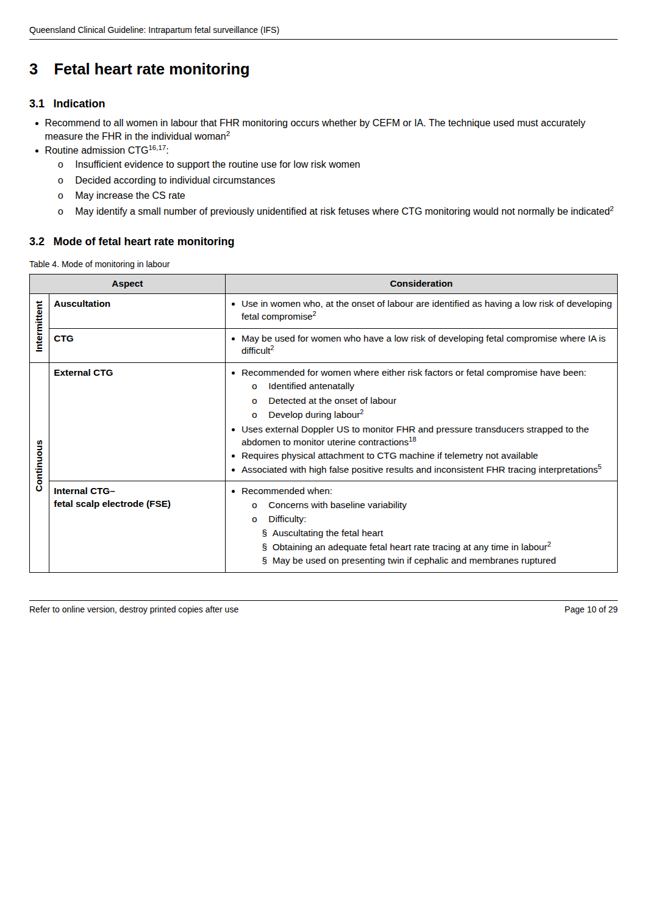Queensland Clinical Guideline: Intrapartum fetal surveillance (IFS)
3 Fetal heart rate monitoring
3.1 Indication
Recommend to all women in labour that FHR monitoring occurs whether by CEFM or IA. The technique used must accurately measure the FHR in the individual woman2
Routine admission CTG16,17:
Insufficient evidence to support the routine use for low risk women
Decided according to individual circumstances
May increase the CS rate
May identify a small number of previously unidentified at risk fetuses where CTG monitoring would not normally be indicated2
3.2 Mode of fetal heart rate monitoring
Table 4. Mode of monitoring in labour
| Aspect | Consideration |
| --- | --- |
| Intermittent | Auscultation | Use in women who, at the onset of labour are identified as having a low risk of developing fetal compromise 2 |
| CTG | May be used for women who have a low risk of developing fetal compromise where IA is difficult 2 |
| Continuous | External CTG | Recommended for women where either risk factors or fetal compromise have been: Identified antenatally Detected at the onset of labour Develop during labour 2 Uses external Doppler US to monitor FHR and pressure transducers strapped to the abdomen to monitor uterine contractions 18 Requires physical attachment to CTG machine if telemetry not available Associated with high false positive results and inconsistent FHR tracing interpretations 5 |
| Internal CTG– fetal scalp electrode (FSE) | Recommended when: Concerns with baseline variability Difficulty: Auscultating the fetal heart Obtaining an adequate fetal heart rate tracing at any time in labour 2 May be used on presenting twin if cephalic and membranes ruptured |
Refer to online version, destroy printed copies after use Page 10 of 29